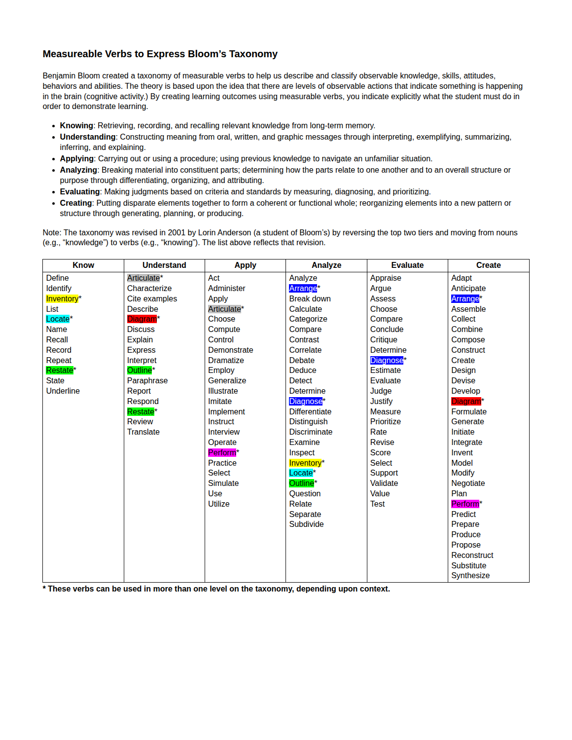Measureable Verbs to Express Bloom’s Taxonomy
Benjamin Bloom created a taxonomy of measurable verbs to help us describe and classify observable knowledge, skills, attitudes, behaviors and abilities. The theory is based upon the idea that there are levels of observable actions that indicate something is happening in the brain (cognitive activity.) By creating learning outcomes using measurable verbs, you indicate explicitly what the student must do in order to demonstrate learning.
Knowing: Retrieving, recording, and recalling relevant knowledge from long-term memory.
Understanding: Constructing meaning from oral, written, and graphic messages through interpreting, exemplifying, summarizing, inferring, and explaining.
Applying: Carrying out or using a procedure; using previous knowledge to navigate an unfamiliar situation.
Analyzing: Breaking material into constituent parts; determining how the parts relate to one another and to an overall structure or purpose through differentiating, organizing, and attributing.
Evaluating: Making judgments based on criteria and standards by measuring, diagnosing, and prioritizing.
Creating: Putting disparate elements together to form a coherent or functional whole; reorganizing elements into a new pattern or structure through generating, planning, or producing.
Note: The taxonomy was revised in 2001 by Lorin Anderson (a student of Bloom’s) by reversing the top two tiers and moving from nouns (e.g., “knowledge”) to verbs (e.g., “knowing”). The list above reflects that revision.
| Know | Understand | Apply | Analyze | Evaluate | Create |
| --- | --- | --- | --- | --- | --- |
| Define Identify Inventory * List Locate * Name Recall Record Repeat Restate * State Underline | Articulate * Characterize Cite examples Describe Diagram * Discuss Explain Express Interpret Outline * Paraphrase Report Respond Restate * Review Translate | Act Administer Apply Articulate * Choose Compute Control Demonstrate Dramatize Employ Generalize Illustrate Imitate Implement Instruct Interview Operate Perform * Practice Select Simulate Use Utilize | Analyze Arrange * Break down Calculate Categorize Compare Contrast Correlate Debate Deduce Detect Determine Diagnose * Differentiate Distinguish Discriminate Examine Inspect Inventory * Locate * Outline * Question Relate Separate Subdivide | Appraise Argue Assess Choose Compare Conclude Critique Determine Diagnose * Estimate Evaluate Judge Justify Measure Prioritize Rate Revise Score Select Support Validate Value Test | Adapt Anticipate Arrange * Assemble Collect Combine Compose Construct Create Design Devise Develop Diagram * Formulate Generate Initiate Integrate Invent Model Modify Negotiate Plan Perform * Predict Prepare Produce Propose Reconstruct Substitute Synthesize |
* These verbs can be used in more than one level on the taxonomy, depending upon context.